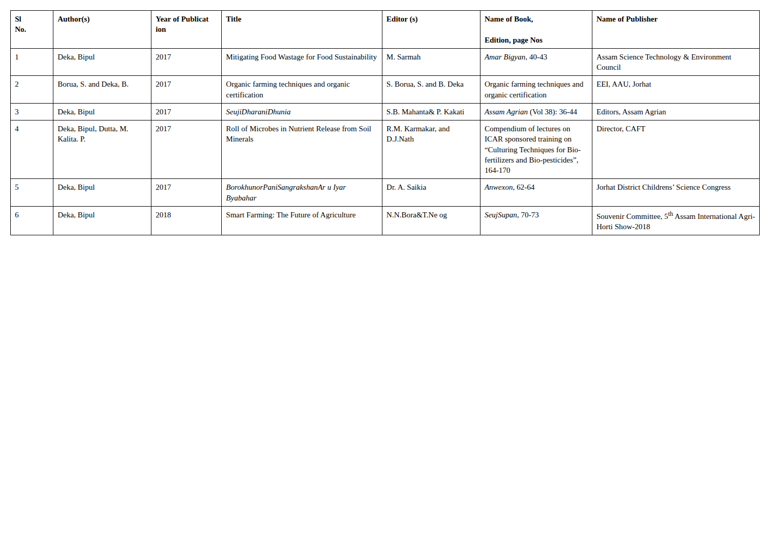| Sl No. | Author(s) | Year of Publicat ion | Title | Editor (s) | Name of Book, Edition, page Nos | Name of Publisher |
| --- | --- | --- | --- | --- | --- | --- |
| 1 | Deka, Bipul | 2017 | Mitigating Food Wastage for Food Sustainability | M. Sarmah | Amar Bigyan , 40-43 | Assam Science Technology & Environment Council |
| 2 | Borua, S. and Deka, B. | 2017 | Organic farming techniques and organic certification | S. Borua, S. and B. Deka | Organic farming techniques and organic certification | EEI, AAU, Jorhat |
| 3 | Deka, Bipul | 2017 | SeujiDharaniDhunia | S.B. Mahanta& P. Kakati | Assam Agrian (Vol 38): 36-44 | Editors, Assam Agrian |
| 4 | Deka, Bipul, Dutta, M. Kalita. P. | 2017 | Roll of Microbes in Nutrient Release from Soil Minerals | R.M. Karmakar, and D.J.Nath | Compendium of lectures on ICAR sponsored training on “Culturing Techniques for Bio-fertilizers and Bio-pesticides”, 164-170 | Director, CAFT |
| 5 | Deka, Bipul | 2017 | BorokhunorPaniSangrakshanAr u Iyar Byabahar | Dr. A. Saikia | Anwexon , 62-64 | Jorhat District Childrens’ Science Congress |
| 6 | Deka, Bipul | 2018 | Smart Farming: The Future of Agriculture | N.N.Bora&T.Ne og | SeujSupan , 70-73 | Souvenir Committee, 5 th Assam International Agri-Horti Show-2018 |